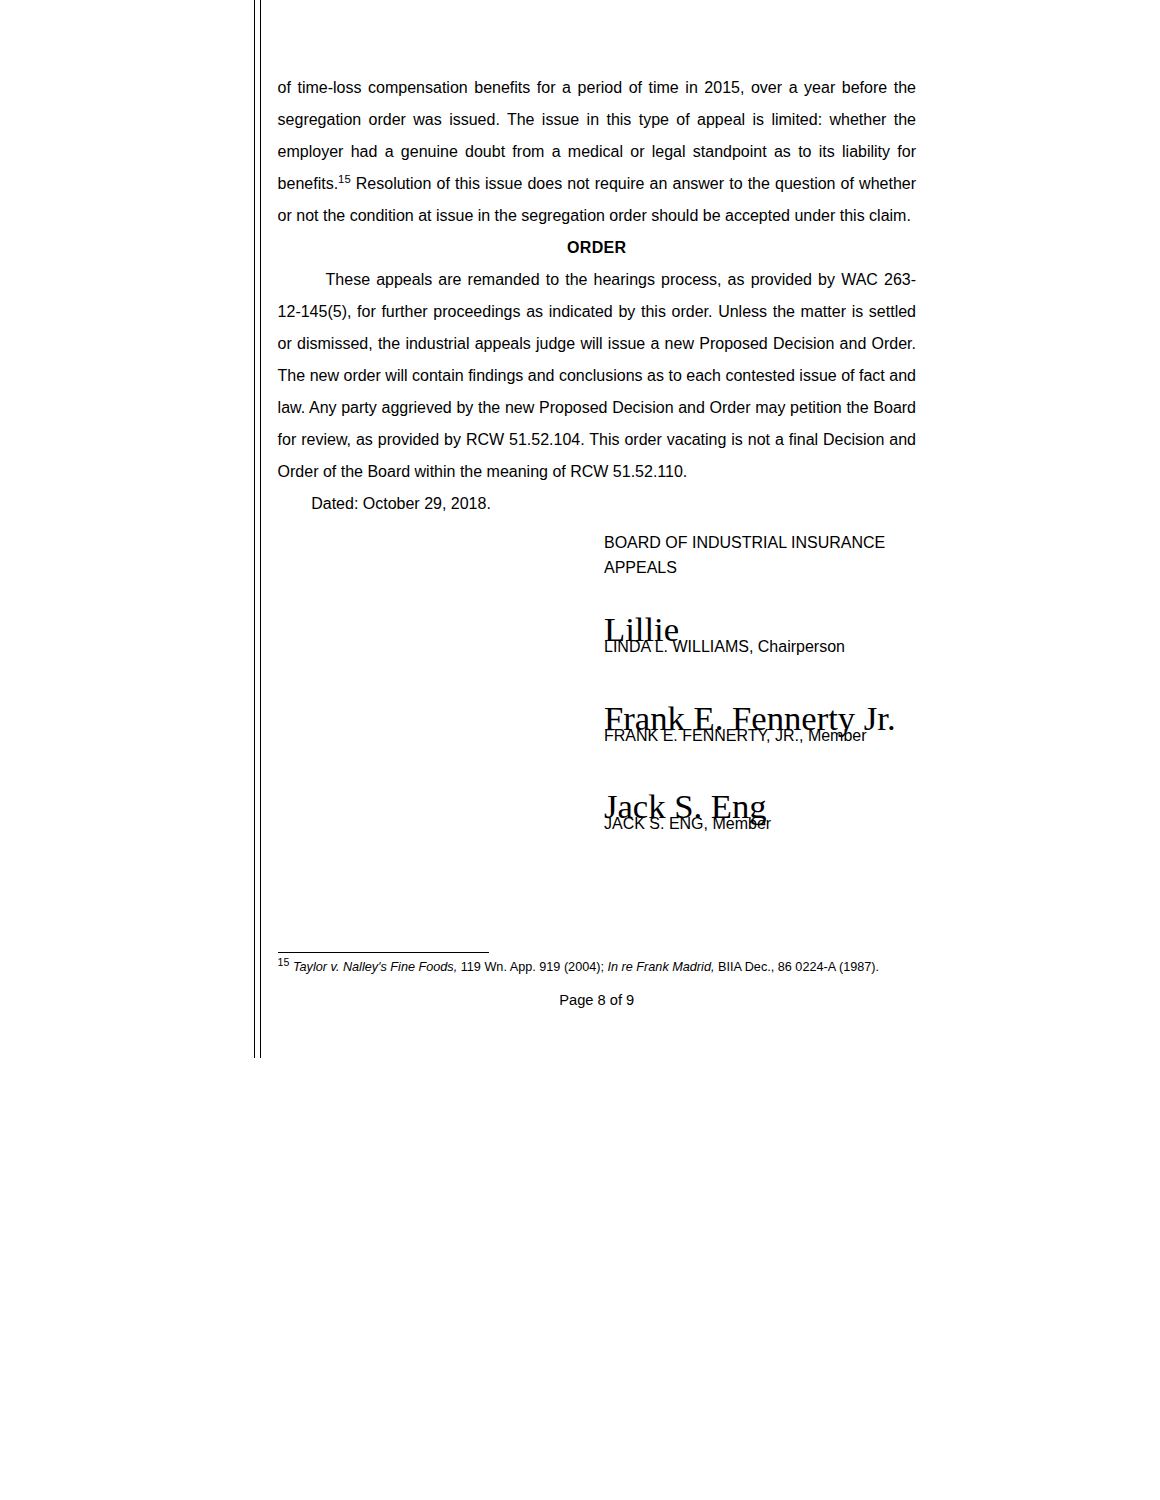of time-loss compensation benefits for a period of time in 2015, over a year before the segregation order was issued. The issue in this type of appeal is limited: whether the employer had a genuine doubt from a medical or legal standpoint as to its liability for benefits.15 Resolution of this issue does not require an answer to the question of whether or not the condition at issue in the segregation order should be accepted under this claim.
ORDER
These appeals are remanded to the hearings process, as provided by WAC 263-12-145(5), for further proceedings as indicated by this order. Unless the matter is settled or dismissed, the industrial appeals judge will issue a new Proposed Decision and Order. The new order will contain findings and conclusions as to each contested issue of fact and law. Any party aggrieved by the new Proposed Decision and Order may petition the Board for review, as provided by RCW 51.52.104. This order vacating is not a final Decision and Order of the Board within the meaning of RCW 51.52.110.
Dated: October 29, 2018.
BOARD OF INDUSTRIAL INSURANCE APPEALS
Lillie LINDA L. WILLIAMS, Chairperson
Frank E. Fennerty Jr. FRANK E. FENNERTY, JR., Member
Jack S. Eng JACK S. ENG, Member
15 Taylor v. Nalley's Fine Foods, 119 Wn. App. 919 (2004); In re Frank Madrid, BIIA Dec., 86 0224-A (1987).
Page 8 of 9